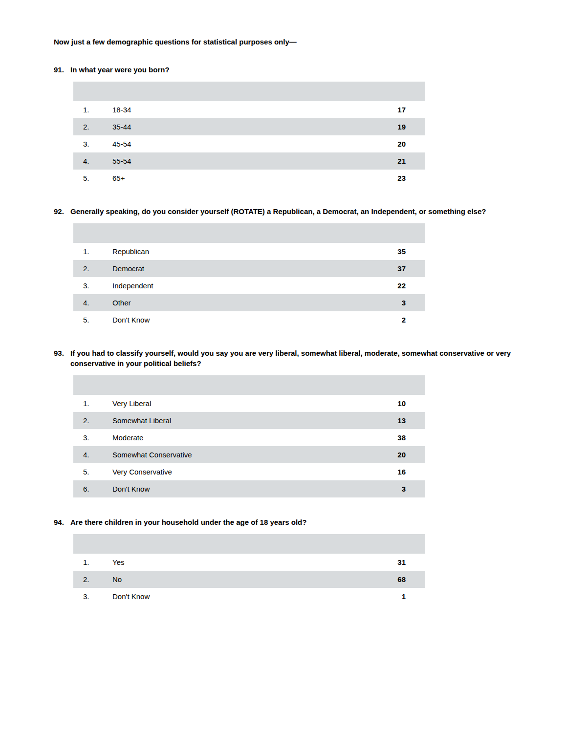Now just a few demographic questions for statistical purposes only—
91. In what year were you born?
| 1. | 18-34 | 17 |
| 2. | 35-44 | 19 |
| 3. | 45-54 | 20 |
| 4. | 55-54 | 21 |
| 5. | 65+ | 23 |
92. Generally speaking, do you consider yourself (ROTATE) a Republican, a Democrat, an Independent, or something else?
| 1. | Republican | 35 |
| 2. | Democrat | 37 |
| 3. | Independent | 22 |
| 4. | Other | 3 |
| 5. | Don't Know | 2 |
93. If you had to classify yourself, would you say you are very liberal, somewhat liberal, moderate, somewhat conservative or very conservative in your political beliefs?
| 1. | Very Liberal | 10 |
| 2. | Somewhat Liberal | 13 |
| 3. | Moderate | 38 |
| 4. | Somewhat Conservative | 20 |
| 5. | Very Conservative | 16 |
| 6. | Don't Know | 3 |
94. Are there children in your household under the age of 18 years old?
| 1. | Yes | 31 |
| 2. | No | 68 |
| 3. | Don't Know | 1 |